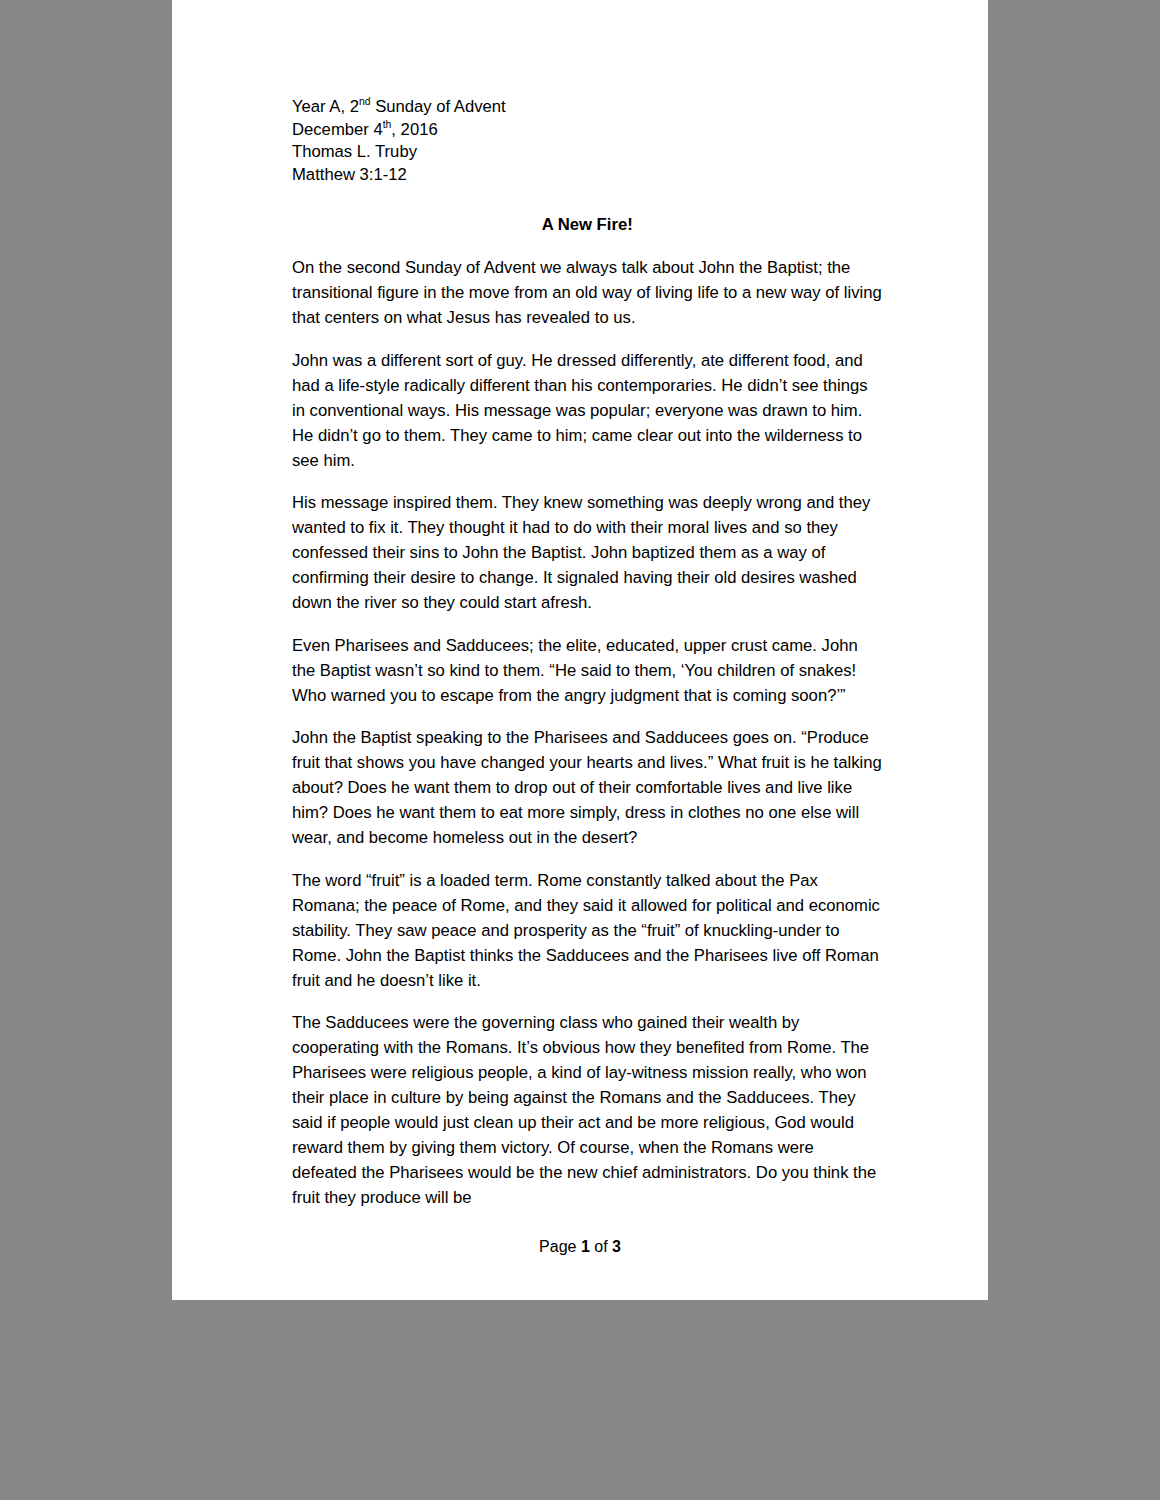Year A, 2nd Sunday of Advent
December 4th, 2016
Thomas L. Truby
Matthew 3:1-12
A New Fire!
On the second Sunday of Advent we always talk about John the Baptist; the transitional figure in the move from an old way of living life to a new way of living that centers on what Jesus has revealed to us.
John was a different sort of guy. He dressed differently, ate different food, and had a life-style radically different than his contemporaries. He didn’t see things in conventional ways. His message was popular; everyone was drawn to him. He didn’t go to them. They came to him; came clear out into the wilderness to see him.
His message inspired them. They knew something was deeply wrong and they wanted to fix it. They thought it had to do with their moral lives and so they confessed their sins to John the Baptist. John baptized them as a way of confirming their desire to change. It signaled having their old desires washed down the river so they could start afresh.
Even Pharisees and Sadducees; the elite, educated, upper crust came. John the Baptist wasn’t so kind to them. “He said to them, ‘You children of snakes! Who warned you to escape from the angry judgment that is coming soon?’”
John the Baptist speaking to the Pharisees and Sadducees goes on. “Produce fruit that shows you have changed your hearts and lives.” What fruit is he talking about? Does he want them to drop out of their comfortable lives and live like him? Does he want them to eat more simply, dress in clothes no one else will wear, and become homeless out in the desert?
The word “fruit” is a loaded term. Rome constantly talked about the Pax Romana; the peace of Rome, and they said it allowed for political and economic stability. They saw peace and prosperity as the “fruit” of knuckling-under to Rome. John the Baptist thinks the Sadducees and the Pharisees live off Roman fruit and he doesn’t like it.
The Sadducees were the governing class who gained their wealth by cooperating with the Romans. It’s obvious how they benefited from Rome. The Pharisees were religious people, a kind of lay-witness mission really, who won their place in culture by being against the Romans and the Sadducees. They said if people would just clean up their act and be more religious, God would reward them by giving them victory. Of course, when the Romans were defeated the Pharisees would be the new chief administrators. Do you think the fruit they produce will be
Page 1 of 3